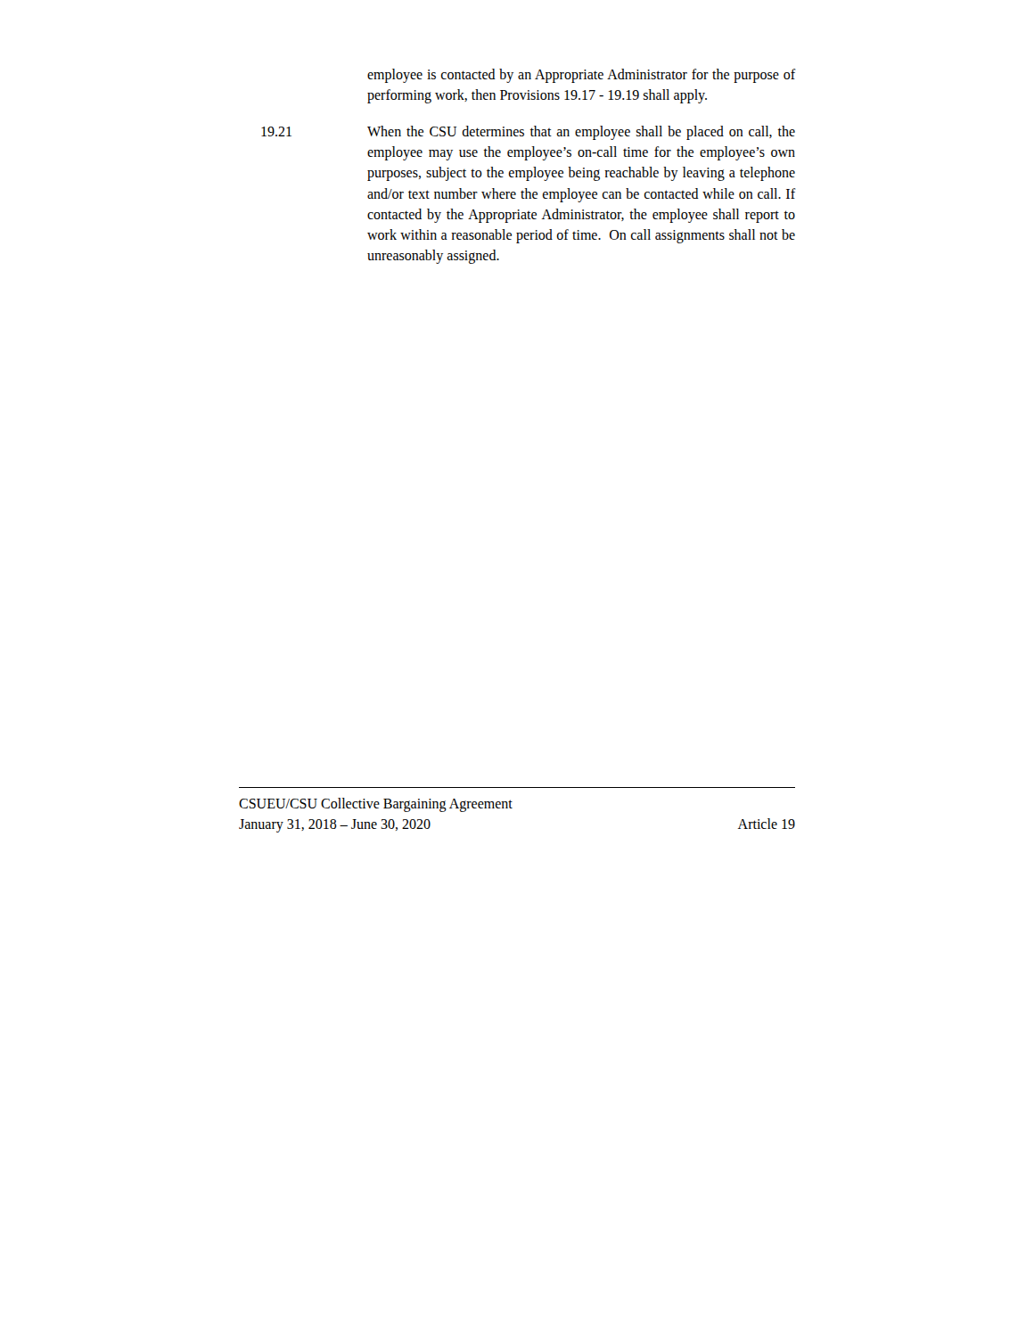employee is contacted by an Appropriate Administrator for the purpose of performing work, then Provisions 19.17 - 19.19 shall apply.
19.21
When the CSU determines that an employee shall be placed on call, the employee may use the employee’s on-call time for the employee’s own purposes, subject to the employee being reachable by leaving a telephone and/or text number where the employee can be contacted while on call. If contacted by the Appropriate Administrator, the employee shall report to work within a reasonable period of time. On call assignments shall not be unreasonably assigned.
CSUEU/CSU Collective Bargaining Agreement
January 31, 2018 – June 30, 2020
Article 19